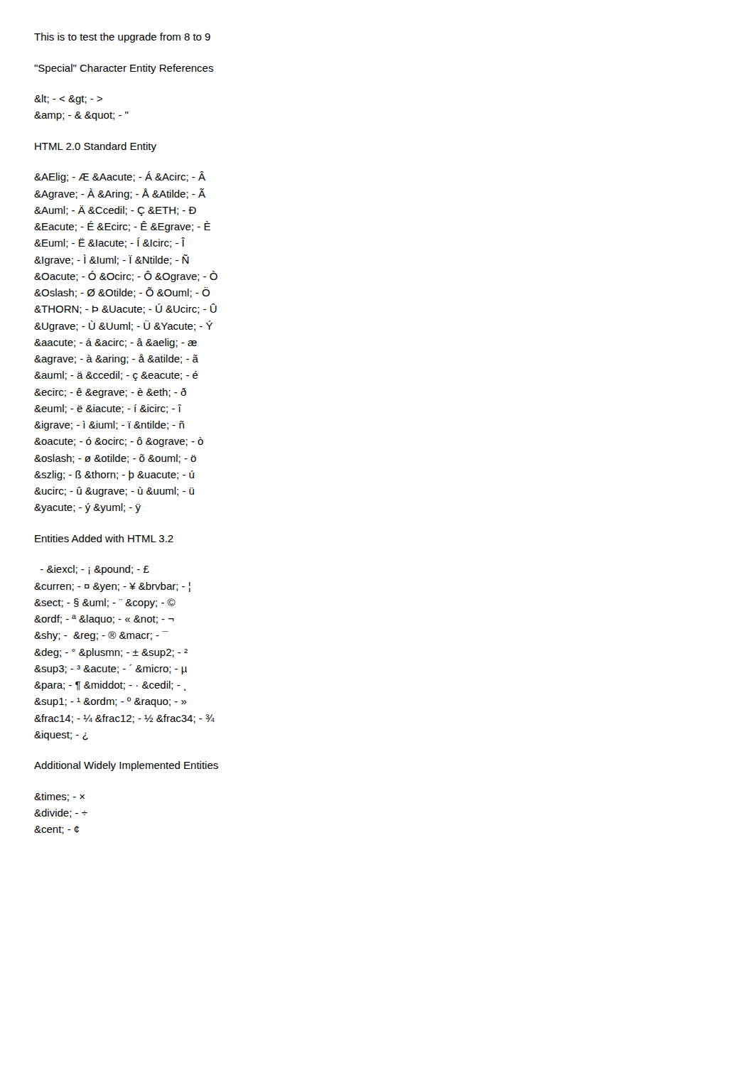This is to test the upgrade from 8 to 9
"Special" Character Entity References
&lt; - < &gt; - >
&amp; - & &quot; - "
HTML 2.0 Standard Entity
&AElig; - Æ &Aacute; - Á &Acirc; - Â
&Agrave; - À &Aring; - Å &Atilde; - Ã
&Auml; - Ä &Ccedil; - Ç &ETH; - Ð
&Eacute; - É &Ecirc; - Ê &Egrave; - È
&Euml; - Ë &Iacute; - Í &Icirc; - Î
&Igrave; - Ì &Iuml; - Ï &Ntilde; - Ñ
&Oacute; - Ó &Ocirc; - Ô &Ograve; - Ò
&Oslash; - Ø &Otilde; - Õ &Ouml; - Ö
&THORN; - Þ &Uacute; - Ú &Ucirc; - Û
&Ugrave; - Ù &Uuml; - Ü &Yacute; - Ý
&aacute; - á &acirc; - â &aelig; - æ
&agrave; - à &aring; - å &atilde; - ã
&auml; - ä &ccedil; - ç &eacute; - é
&ecirc; - ê &egrave; - è &eth; - ð
&euml; - ë &iacute; - í &icirc; - î
&igrave; - ì &iuml; - ï &ntilde; - ñ
&oacute; - ó &ocirc; - ô &ograve; - ò
&oslash; - ø &otilde; - õ &ouml; - ö
&szlig; - ß &thorn; - þ &uacute; - ú
&ucirc; - û &ugrave; - ù &uuml; - ü
&yacute; - ý &yuml; - ÿ
Entities Added with HTML 3.2
- &iexcl; - ¡ &pound; - £
&curren; - ¤ &yen; - ¥ &brvbar; - ¦
&sect; - § &uml; - ¨ &copy; - ©
&ordf; - ª &laquo; - « &not; - ¬
&shy; - ­ &reg; - ® &macr; - ¯
&deg; - ° &plusmn; - ± &sup2; - ²
&sup3; - ³ &acute; - ´ &micro; - µ
&para; - ¶ &middot; - · &cedil; - ¸
&sup1; - ¹ &ordm; - º &raquo; - »
&frac14; - ¼ &frac12; - ½ &frac34; - ¾
&iquest; - ¿
Additional Widely Implemented Entities
&times; - ×
&divide; - ÷
&cent; - ¢